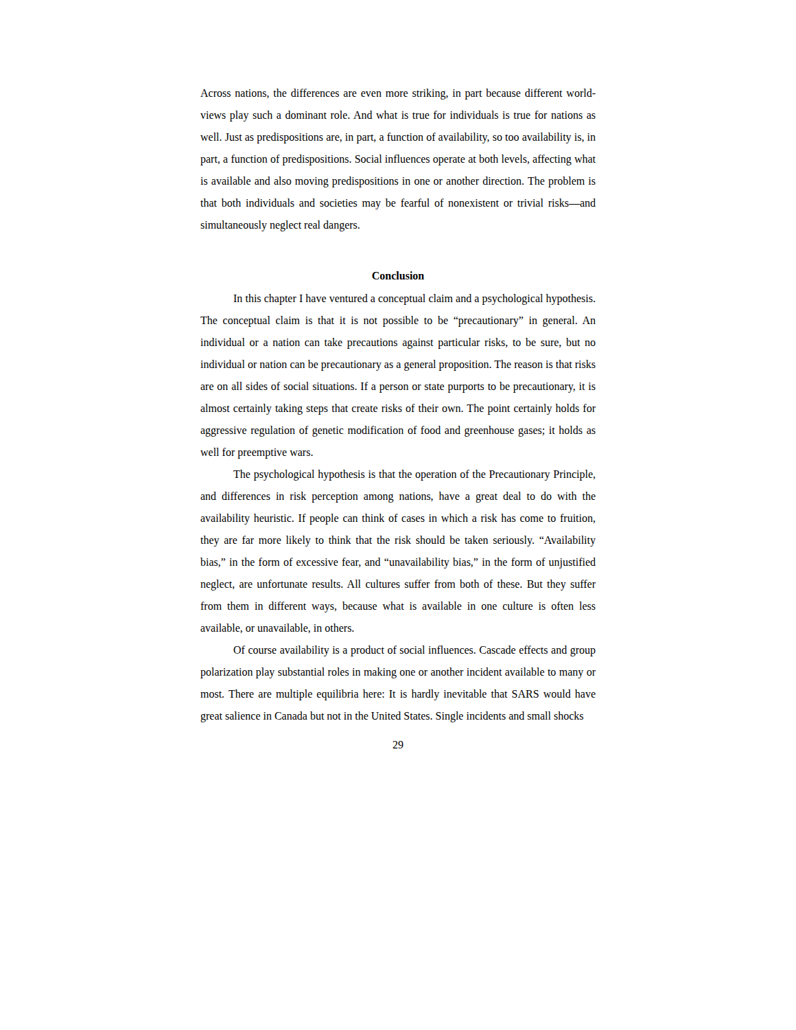Across nations, the differences are even more striking, in part because different world-views play such a dominant role. And what is true for individuals is true for nations as well. Just as predispositions are, in part, a function of availability, so too availability is, in part, a function of predispositions. Social influences operate at both levels, affecting what is available and also moving predispositions in one or another direction. The problem is that both individuals and societies may be fearful of nonexistent or trivial risks—and simultaneously neglect real dangers.
Conclusion
In this chapter I have ventured a conceptual claim and a psychological hypothesis. The conceptual claim is that it is not possible to be “precautionary” in general. An individual or a nation can take precautions against particular risks, to be sure, but no individual or nation can be precautionary as a general proposition. The reason is that risks are on all sides of social situations. If a person or state purports to be precautionary, it is almost certainly taking steps that create risks of their own. The point certainly holds for aggressive regulation of genetic modification of food and greenhouse gases; it holds as well for preemptive wars.
The psychological hypothesis is that the operation of the Precautionary Principle, and differences in risk perception among nations, have a great deal to do with the availability heuristic. If people can think of cases in which a risk has come to fruition, they are far more likely to think that the risk should be taken seriously. “Availability bias,” in the form of excessive fear, and “unavailability bias,” in the form of unjustified neglect, are unfortunate results. All cultures suffer from both of these. But they suffer from them in different ways, because what is available in one culture is often less available, or unavailable, in others.
Of course availability is a product of social influences. Cascade effects and group polarization play substantial roles in making one or another incident available to many or most. There are multiple equilibria here: It is hardly inevitable that SARS would have great salience in Canada but not in the United States. Single incidents and small shocks
29